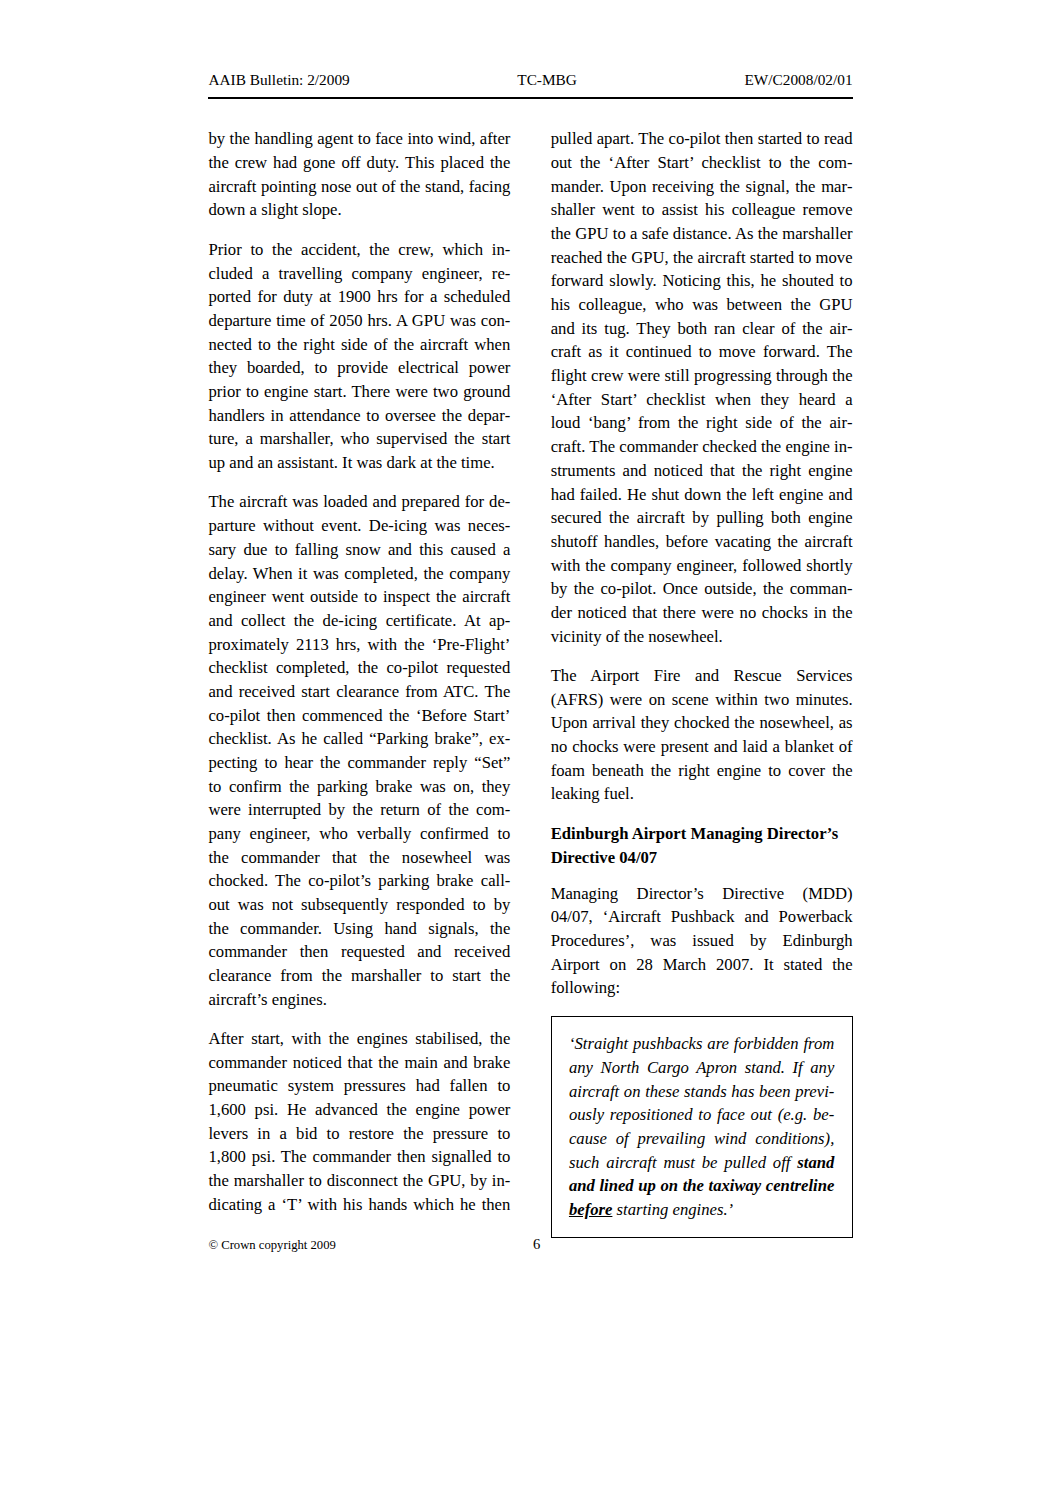AAIB Bulletin: 2/2009
TC-MBG
EW/C2008/02/01
by the handling agent to face into wind, after the crew had gone off duty. This placed the aircraft pointing nose out of the stand, facing down a slight slope.
Prior to the accident, the crew, which included a travelling company engineer, reported for duty at 1900 hrs for a scheduled departure time of 2050 hrs. A GPU was connected to the right side of the aircraft when they boarded, to provide electrical power prior to engine start. There were two ground handlers in attendance to oversee the departure, a marshaller, who supervised the start up and an assistant. It was dark at the time.
The aircraft was loaded and prepared for departure without event. De-icing was necessary due to falling snow and this caused a delay. When it was completed, the company engineer went outside to inspect the aircraft and collect the de-icing certificate. At approximately 2113 hrs, with the ‘Pre-Flight’ checklist completed, the co-pilot requested and received start clearance from ATC. The co-pilot then commenced the ‘Before Start’ checklist. As he called “Parking brake”, expecting to hear the commander reply “Set” to confirm the parking brake was on, they were interrupted by the return of the company engineer, who verbally confirmed to the commander that the nosewheel was chocked. The co-pilot’s parking brake call-out was not subsequently responded to by the commander. Using hand signals, the commander then requested and received clearance from the marshaller to start the aircraft’s engines.
After start, with the engines stabilised, the commander noticed that the main and brake pneumatic system pressures had fallen to 1,600 psi. He advanced the engine power levers in a bid to restore the pressure to 1,800 psi. The commander then signalled to the marshaller to disconnect the GPU, by indicating a ‘T’ with his hands which he then pulled apart. The co-pilot then started to read out the ‘After Start’ checklist to the commander. Upon receiving the signal, the marshaller went to assist his colleague remove the GPU to a safe distance. As the marshaller reached the GPU, the aircraft started to move forward slowly. Noticing this, he shouted to his colleague, who was between the GPU and its tug. They both ran clear of the aircraft as it continued to move forward. The flight crew were still progressing through the ‘After Start’ checklist when they heard a loud ‘bang’ from the right side of the aircraft. The commander checked the engine instruments and noticed that the right engine had failed. He shut down the left engine and secured the aircraft by pulling both engine shutoff handles, before vacating the aircraft with the company engineer, followed shortly by the co-pilot. Once outside, the commander noticed that there were no chocks in the vicinity of the nosewheel.
The Airport Fire and Rescue Services (AFRS) were on scene within two minutes. Upon arrival they chocked the nosewheel, as no chocks were present and laid a blanket of foam beneath the right engine to cover the leaking fuel.
Edinburgh Airport Managing Director’s Directive 04/07
Managing Director’s Directive (MDD) 04/07, ‘Aircraft Pushback and Powerback Procedures’, was issued by Edinburgh Airport on 28 March 2007. It stated the following:
‘Straight pushbacks are forbidden from any North Cargo Apron stand. If any aircraft on these stands has been previously repositioned to face out (e.g. because of prevailing wind conditions), such aircraft must be pulled off stand and lined up on the taxiway centreline before starting engines.’
© Crown copyright 2009
6